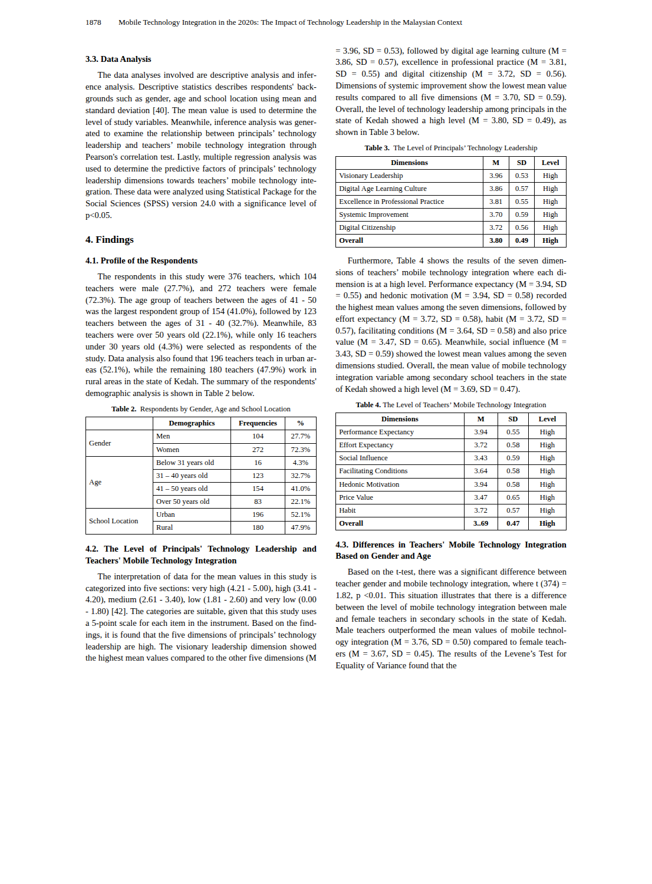1878 Mobile Technology Integration in the 2020s: The Impact of Technology Leadership in the Malaysian Context
3.3. Data Analysis
The data analyses involved are descriptive analysis and inference analysis. Descriptive statistics describes respondents' backgrounds such as gender, age and school location using mean and standard deviation [40]. The mean value is used to determine the level of study variables. Meanwhile, inference analysis was generated to examine the relationship between principals’ technology leadership and teachers’ mobile technology integration through Pearson's correlation test. Lastly, multiple regression analysis was used to determine the predictive factors of principals’ technology leadership dimensions towards teachers’ mobile technology integration. These data were analyzed using Statistical Package for the Social Sciences (SPSS) version 24.0 with a significance level of p<0.05.
4. Findings
4.1. Profile of the Respondents
The respondents in this study were 376 teachers, which 104 teachers were male (27.7%), and 272 teachers were female (72.3%). The age group of teachers between the ages of 41 - 50 was the largest respondent group of 154 (41.0%), followed by 123 teachers between the ages of 31 - 40 (32.7%). Meanwhile, 83 teachers were over 50 years old (22.1%), while only 16 teachers under 30 years old (4.3%) were selected as respondents of the study. Data analysis also found that 196 teachers teach in urban areas (52.1%), while the remaining 180 teachers (47.9%) work in rural areas in the state of Kedah. The summary of the respondents' demographic analysis is shown in Table 2 below.
Table 2. Respondents by Gender, Age and School Location
| | Demographics | Frequencies | % |
| Gender | Men | 104 | 27.7% |
| Women | 272 | 72.3% |
| Age | Below 31 years old | 16 | 4.3% |
| 31 – 40 years old | 123 | 32.7% |
| 41 – 50 years old | 154 | 41.0% |
| Over 50 years old | 83 | 22.1% |
| School Location | Urban | 196 | 52.1% |
| Rural | 180 | 47.9% |
4.2. The Level of Principals' Technology Leadership and Teachers' Mobile Technology Integration
The interpretation of data for the mean values in this study is categorized into five sections: very high (4.21 - 5.00), high (3.41 - 4.20), medium (2.61 - 3.40), low (1.81 - 2.60) and very low (0.00 - 1.80) [42]. The categories are suitable, given that this study uses a 5-point scale for each item in the instrument. Based on the findings, it is found that the five dimensions of principals’ technology leadership are high. The visionary leadership dimension showed the highest mean values compared to the other five dimensions (M = 3.96, SD = 0.53), followed by digital age learning culture (M = 3.86, SD = 0.57), excellence in professional practice (M = 3.81, SD = 0.55) and digital citizenship (M = 3.72, SD = 0.56). Dimensions of systemic improvement show the lowest mean value results compared to all five dimensions (M = 3.70, SD = 0.59). Overall, the level of technology leadership among principals in the state of Kedah showed a high level (M = 3.80, SD = 0.49), as shown in Table 3 below.
Table 3. The Level of Principals’ Technology Leadership
| Dimensions | M | SD | Level |
| --- | --- | --- | --- |
| Visionary Leadership | 3.96 | 0.53 | High |
| Digital Age Learning Culture | 3.86 | 0.57 | High |
| Excellence in Professional Practice | 3.81 | 0.55 | High |
| Systemic Improvement | 3.70 | 0.59 | High |
| Digital Citizenship | 3.72 | 0.56 | High |
| Overall | 3.80 | 0.49 | High |
Furthermore, Table 4 shows the results of the seven dimensions of teachers’ mobile technology integration where each dimension is at a high level. Performance expectancy (M = 3.94, SD = 0.55) and hedonic motivation (M = 3.94, SD = 0.58) recorded the highest mean values among the seven dimensions, followed by effort expectancy (M = 3.72, SD = 0.58), habit (M = 3.72, SD = 0.57), facilitating conditions (M = 3.64, SD = 0.58) and also price value (M = 3.47, SD = 0.65). Meanwhile, social influence (M = 3.43, SD = 0.59) showed the lowest mean values among the seven dimensions studied. Overall, the mean value of mobile technology integration variable among secondary school teachers in the state of Kedah showed a high level (M = 3.69, SD = 0.47).
Table 4. The Level of Teachers’ Mobile Technology Integration
| Dimensions | M | SD | Level |
| --- | --- | --- | --- |
| Performance Expectancy | 3.94 | 0.55 | High |
| Effort Expectancy | 3.72 | 0.58 | High |
| Social Influence | 3.43 | 0.59 | High |
| Facilitating Conditions | 3.64 | 0.58 | High |
| Hedonic Motivation | 3.94 | 0.58 | High |
| Price Value | 3.47 | 0.65 | High |
| Habit | 3.72 | 0.57 | High |
| Overall | 3..69 | 0.47 | High |
4.3. Differences in Teachers' Mobile Technology Integration Based on Gender and Age
Based on the t-test, there was a significant difference between teacher gender and mobile technology integration, where t (374) = 1.82, p <0.01. This situation illustrates that there is a difference between the level of mobile technology integration between male and female teachers in secondary schools in the state of Kedah. Male teachers outperformed the mean values of mobile technology integration (M = 3.76, SD = 0.50) compared to female teachers (M = 3.67, SD = 0.45). The results of the Levene’s Test for Equality of Variance found that the